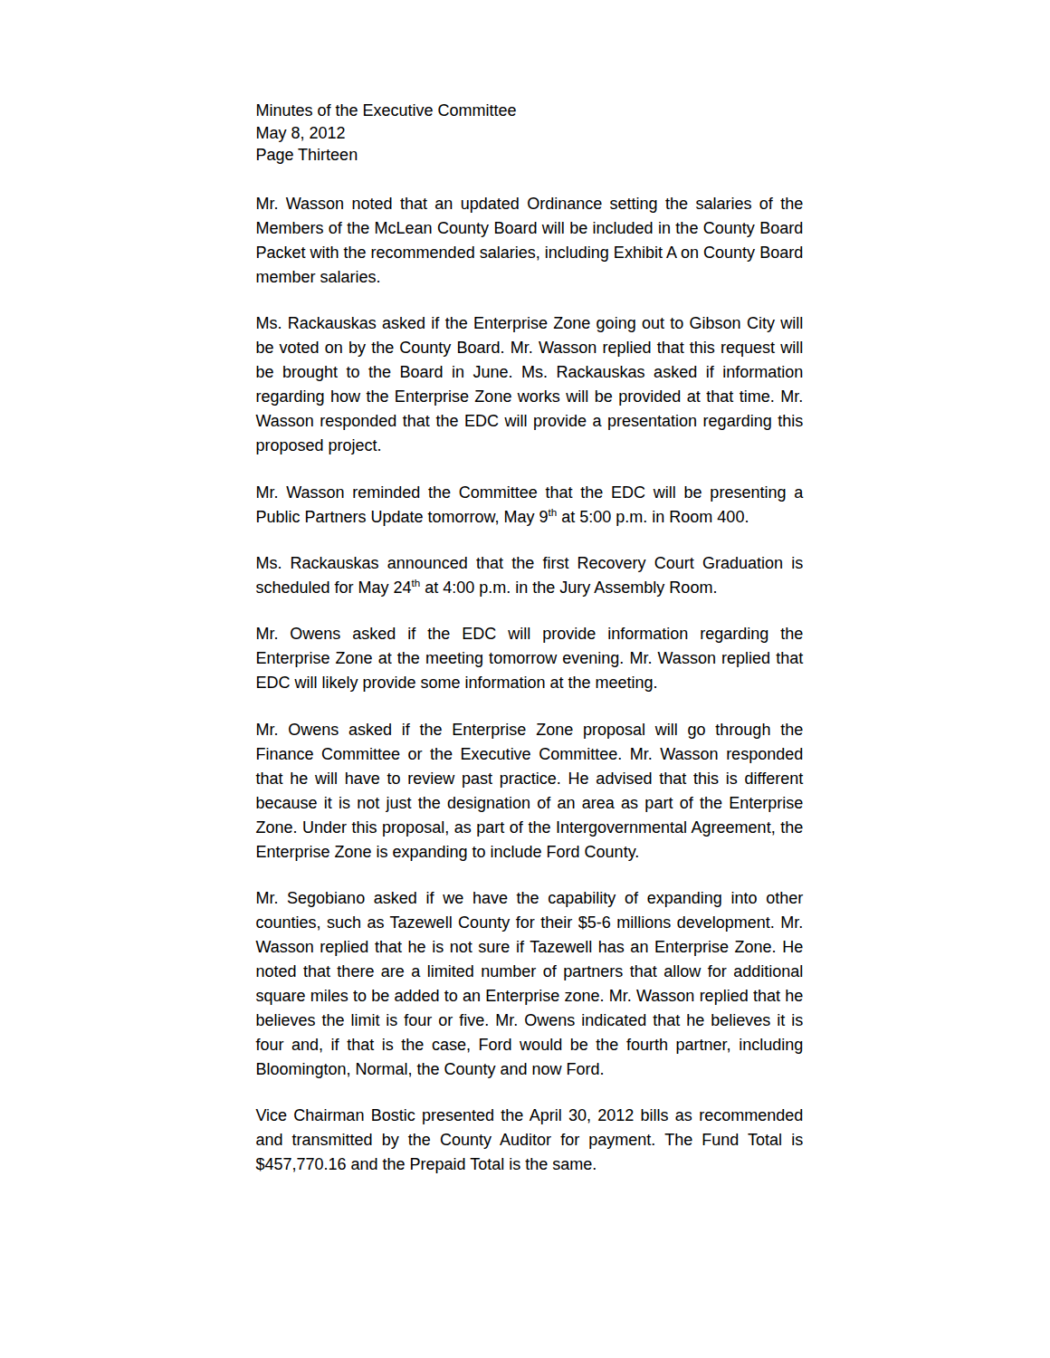Minutes of the Executive Committee
May 8, 2012
Page Thirteen
Mr. Wasson noted that an updated Ordinance setting the salaries of the Members of the McLean County Board will be included in the County Board Packet with the recommended salaries, including Exhibit A on County Board member salaries.
Ms. Rackauskas asked if the Enterprise Zone going out to Gibson City will be voted on by the County Board. Mr. Wasson replied that this request will be brought to the Board in June. Ms. Rackauskas asked if information regarding how the Enterprise Zone works will be provided at that time. Mr. Wasson responded that the EDC will provide a presentation regarding this proposed project.
Mr. Wasson reminded the Committee that the EDC will be presenting a Public Partners Update tomorrow, May 9th at 5:00 p.m. in Room 400.
Ms. Rackauskas announced that the first Recovery Court Graduation is scheduled for May 24th at 4:00 p.m. in the Jury Assembly Room.
Mr. Owens asked if the EDC will provide information regarding the Enterprise Zone at the meeting tomorrow evening. Mr. Wasson replied that EDC will likely provide some information at the meeting.
Mr. Owens asked if the Enterprise Zone proposal will go through the Finance Committee or the Executive Committee. Mr. Wasson responded that he will have to review past practice. He advised that this is different because it is not just the designation of an area as part of the Enterprise Zone. Under this proposal, as part of the Intergovernmental Agreement, the Enterprise Zone is expanding to include Ford County.
Mr. Segobiano asked if we have the capability of expanding into other counties, such as Tazewell County for their $5-6 millions development. Mr. Wasson replied that he is not sure if Tazewell has an Enterprise Zone. He noted that there are a limited number of partners that allow for additional square miles to be added to an Enterprise zone. Mr. Wasson replied that he believes the limit is four or five. Mr. Owens indicated that he believes it is four and, if that is the case, Ford would be the fourth partner, including Bloomington, Normal, the County and now Ford.
Vice Chairman Bostic presented the April 30, 2012 bills as recommended and transmitted by the County Auditor for payment. The Fund Total is $457,770.16 and the Prepaid Total is the same.